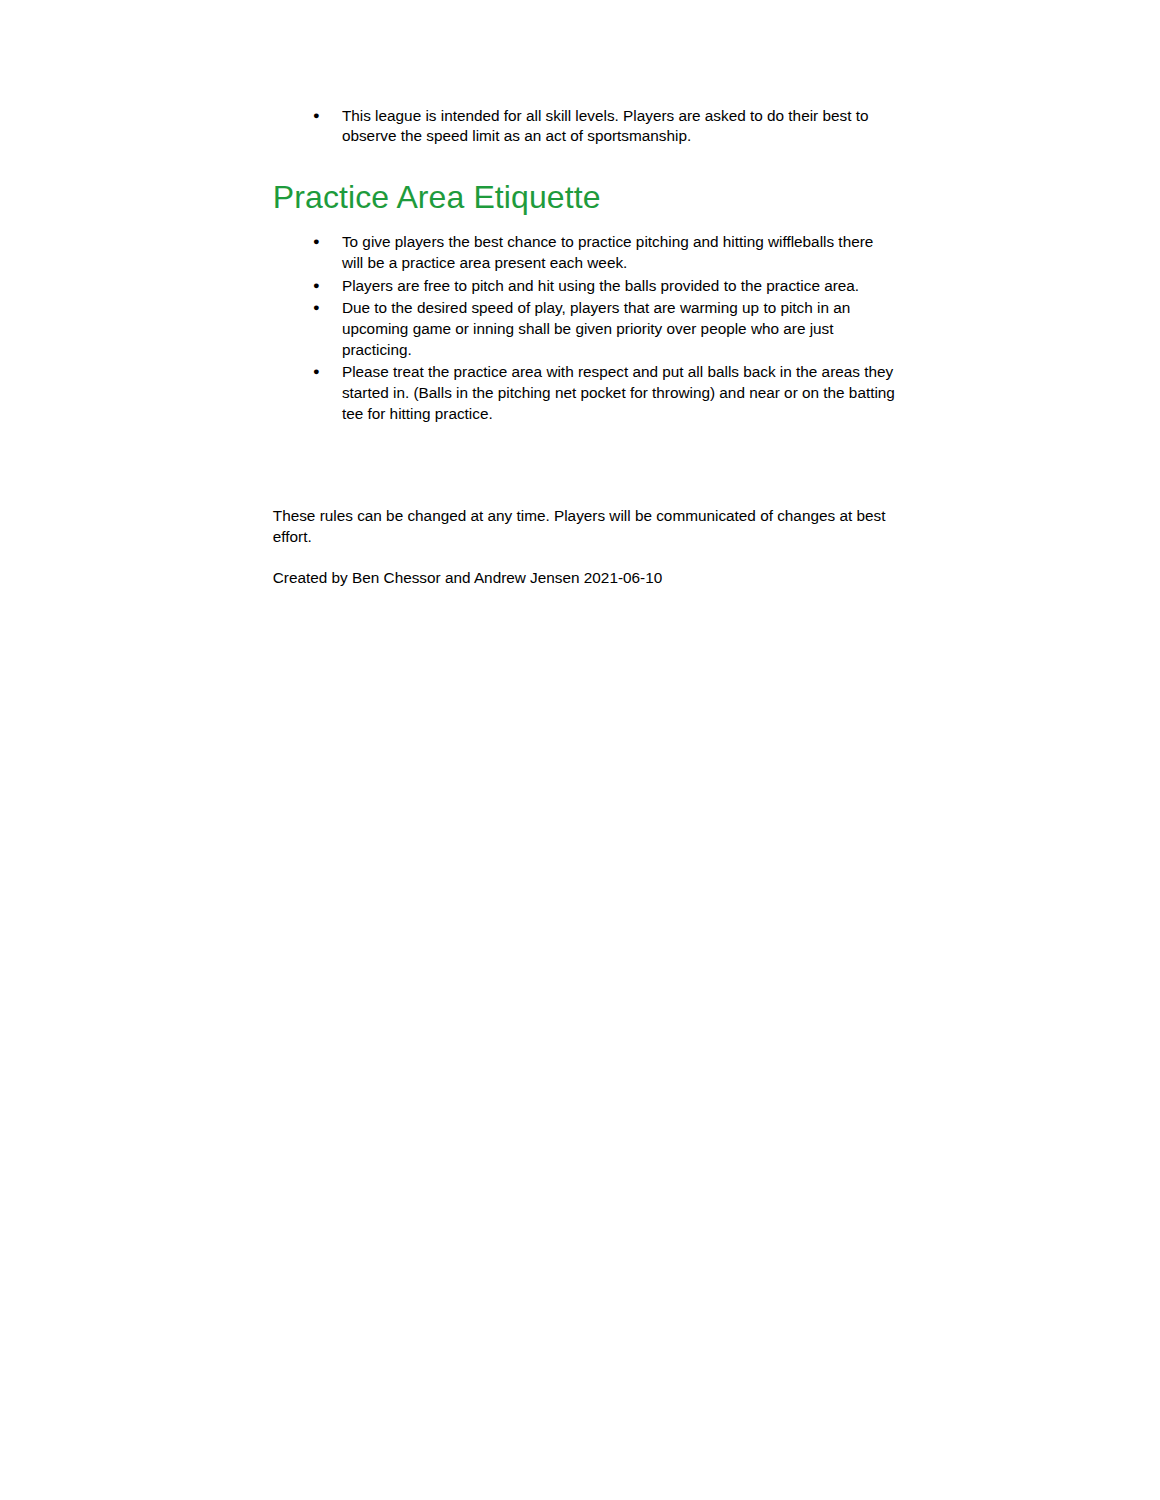This league is intended for all skill levels. Players are asked to do their best to observe the speed limit as an act of sportsmanship.
Practice Area Etiquette
To give players the best chance to practice pitching and hitting wiffleballs there will be a practice area present each week.
Players are free to pitch and hit using the balls provided to the practice area.
Due to the desired speed of play, players that are warming up to pitch in an upcoming game or inning shall be given priority over people who are just practicing.
Please treat the practice area with respect and put all balls back in the areas they started in. (Balls in the pitching net pocket for throwing) and near or on the batting tee for hitting practice.
These rules can be changed at any time. Players will be communicated of changes at best effort.
Created by Ben Chessor and Andrew Jensen 2021-06-10